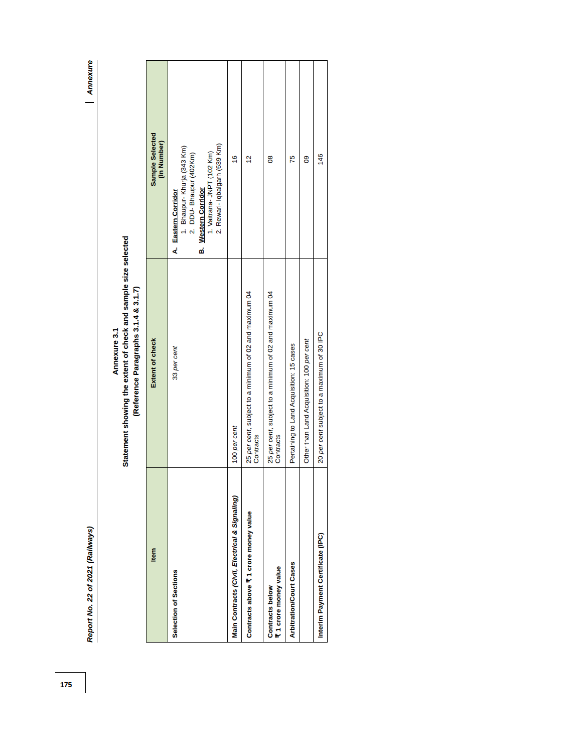Report No. 22 of 2021 (Railways)
Annexure
Annexure 3.1
Statement showing the extent of check and sample size selected
(Reference Paragraphs 3.1.4 & 3.1.7)
| Item | Extent of check | Sample Selected (In Number) |
| --- | --- | --- |
| Selection of Sections | 33 per cent | A. Eastern Corridor 1. Bhaupur- Khurja (343 Km) 2. DDU- Bhaupur (402Km) B. Western Corridor 1. Vaitrana- JNPT (102 Km) 2. Rewari- Iqbalgarh (639 Km) |
| Main Contracts (Civil, Electrical & Signaling) | 100 per cent | 16 |
| Contracts above ₹ 1 crore money value | 25 per cent , subject to a minimum of 02 and maximum 04 Contracts | 12 |
| Contracts below ₹ 1 crore money value | 25 per cent , subject to a minimum of 02 and maximum 04 Contracts | 08 |
| Arbitration/Court Cases | Pertaining to Land Acquisition: 15 cases | 75 |
| | Other than Land Acquisition: 100 per cent | 09 |
| Interim Payment Certificate (IPC) | 20 per cent subject to a maximum of 30 IPC | 146 |
175